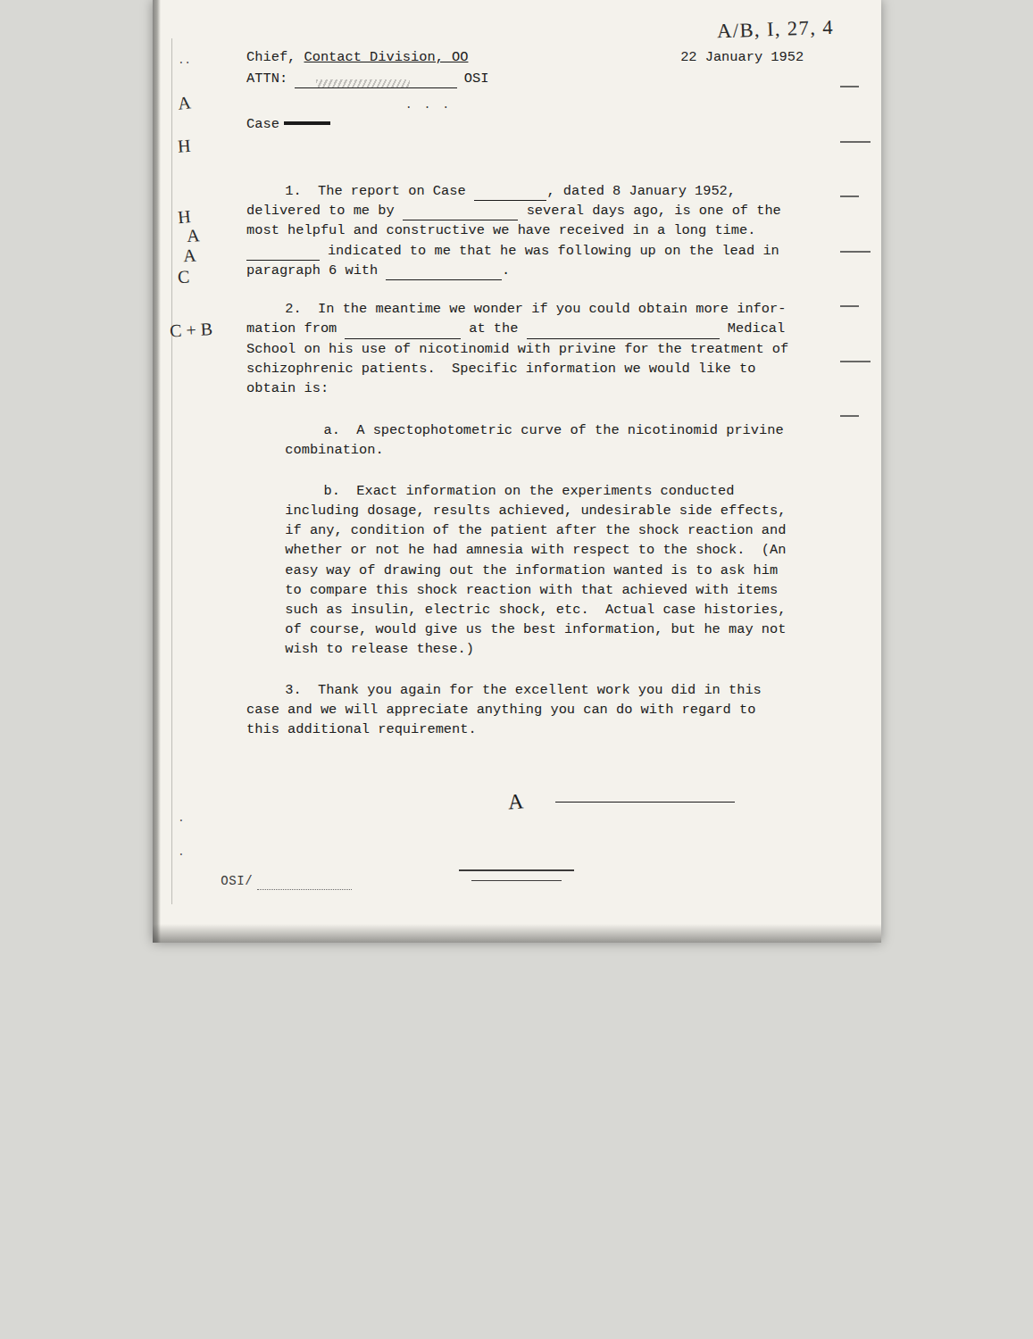A/B, I, 27, 4
A H H A A C C + B
..
. . .
22 January 1952
Chief, Contact Division, OO
ATTN: OSI
Case
1. The report on Case , dated 8 January 1952, delivered to me by several days ago, is one of the most helpful and constructive we have received in a long time. indicated to me that he was following up on the lead in paragraph 6 with .
2. In the meantime we wonder if you could obtain more infor- mation from at the Medical School on his use of nicotinomid with privine for the treatment of schizophrenic patients. Specific information we would like to obtain is:
a. A spectophotometric curve of the nicotinomid privine combination.
b. Exact information on the experiments conducted including dosage, results achieved, undesirable side effects, if any, condition of the patient after the shock reaction and whether or not he had amnesia with respect to the shock. (An easy way of drawing out the information wanted is to ask him to compare this shock reaction with that achieved with items such as insulin, electric shock, etc. Actual case histories, of course, would give us the best information, but he may not wish to release these.)
3. Thank you again for the excellent work you did in this case and we will appreciate anything you can do with regard to this additional requirement.
A
OSI/
.
.